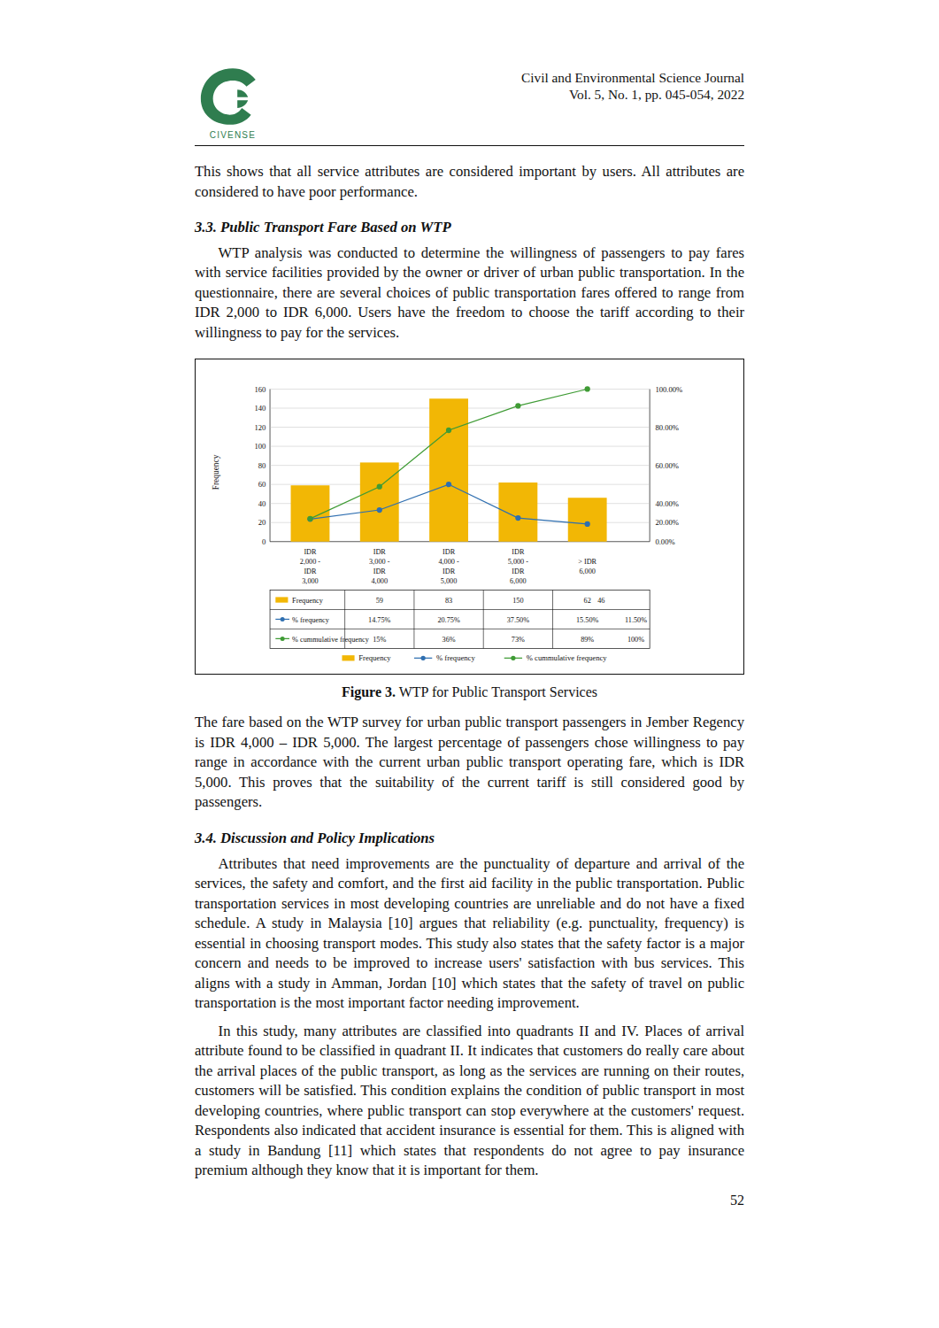CIVENSE
Civil and Environmental Science Journal
Vol. 5, No. 1, pp. 045-054, 2022
This shows that all service attributes are considered important by users. All attributes are considered to have poor performance.
3.3. Public Transport Fare Based on WTP
WTP analysis was conducted to determine the willingness of passengers to pay fares with service facilities provided by the owner or driver of urban public transportation. In the questionnaire, there are several choices of public transportation fares offered to range from IDR 2,000 to IDR 6,000. Users have the freedom to choose the tariff according to their willingness to pay for the services.
Frequency 160 140 120 100 80 60 40 20 0 100.00% 80.00% 60.00% 40.00% 20.00% 0.00% IDR 2,000 - IDR 3,000 IDR 3,000 - IDR 4,000 IDR 4,000 - IDR 5,000 IDR 5,000 - IDR 6,000 > IDR 6,000 Frequency 59 83 150 62 46 % frequency 14.75% 20.75% 37.50% 15.50% 11.50% % cummulative frequency 15% 36% 73% 89% 100% Frequency % frequency % cummulative frequency
Figure 3. WTP for Public Transport Services
The fare based on the WTP survey for urban public transport passengers in Jember Regency is IDR 4,000 – IDR 5,000. The largest percentage of passengers chose willingness to pay range in accordance with the current urban public transport operating fare, which is IDR 5,000. This proves that the suitability of the current tariff is still considered good by passengers.
3.4. Discussion and Policy Implications
Attributes that need improvements are the punctuality of departure and arrival of the services, the safety and comfort, and the first aid facility in the public transportation. Public transportation services in most developing countries are unreliable and do not have a fixed schedule. A study in Malaysia [10] argues that reliability (e.g. punctuality, frequency) is essential in choosing transport modes. This study also states that the safety factor is a major concern and needs to be improved to increase users' satisfaction with bus services. This aligns with a study in Amman, Jordan [10] which states that the safety of travel on public transportation is the most important factor needing improvement.
In this study, many attributes are classified into quadrants II and IV. Places of arrival attribute found to be classified in quadrant II. It indicates that customers do really care about the arrival places of the public transport, as long as the services are running on their routes, customers will be satisfied. This condition explains the condition of public transport in most developing countries, where public transport can stop everywhere at the customers' request. Respondents also indicated that accident insurance is essential for them. This is aligned with a study in Bandung [11] which states that respondents do not agree to pay insurance premium although they know that it is important for them.
52